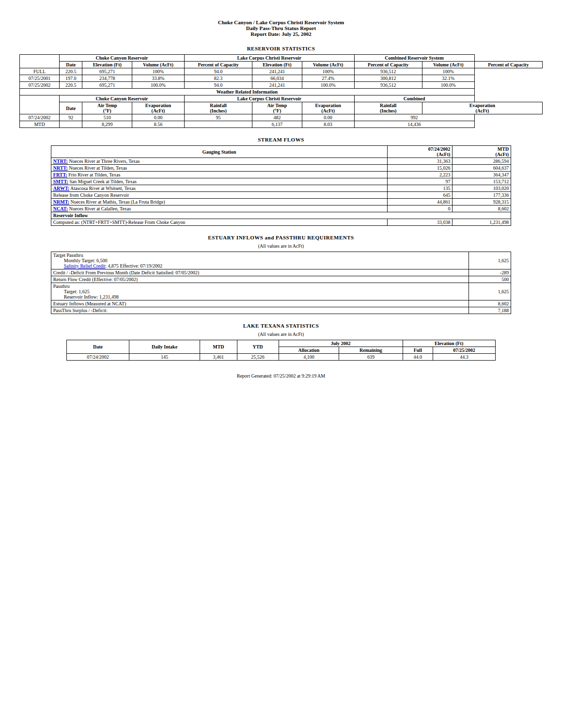Choke Canyon / Lake Corpus Christi Reservoir System
Daily Pass-Thru Status Report
Report Date: July 25, 2002
RESERVOIR STATISTICS
| | Choke Canyon Reservoir | Lake Corpus Christi Reservoir | Combined Reservoir System |
| --- | --- | --- | --- |
| Date | Elevation (Ft) | Volume (AcFt) | Percent of Capacity | Elevation (Ft) | Volume (AcFt) | Percent of Capacity | Volume (AcFt) | Percent of Capacity |
| FULL | 220.5 | 695,271 | 100% | 94.0 | 241,241 | 100% | 936,512 | 100% |
| 07/25/2001 | 197.0 | 234,778 | 33.8% | 82.3 | 66,034 | 27.4% | 300,812 | 32.1% |
| 07/25/2002 | 220.5 | 695,271 | 100.0% | 94.0 | 241,241 | 100.0% | 936,512 | 100.0% |
| Weather Related Information |
| | Choke Canyon Reservoir | Lake Corpus Christi Reservoir | Combined |
| Date | Air Temp (°F) | Evaporation (AcFt) | Rainfall (Inches) | Air Temp (°F) | Evaporation (AcFt) | Rainfall (Inches) | Evaporation (AcFt) |
| 07/24/2002 | 92 | 510 | 0.00 | 95 | 482 | 0.00 | 992 |
| MTD | | 8,299 | 8.56 | | 6,137 | 8.03 | 14,436 |
STREAM FLOWS
| Gauging Station | 07/24/2002 (AcFt) | MTD (AcFt) |
| --- | --- | --- |
| NTRT: Nueces River at Three Rivers, Texas | 31,363 | 286,594 |
| NRTT: Nueces River at Tilden, Texas | 15,026 | 604,637 |
| FRTT: Frio River at Tilden, Texas | 2,223 | 364,347 |
| SMTT: San Miguel Creek at Tilden, Texas | 97 | 153,712 |
| ARWT: Atascosa River at Whitsett, Texas | 135 | 103,020 |
| Release from Choke Canyon Reservoir | 645 | 177,336 |
| NRMT: Nueces River at Mathis, Texas (La Fruta Bridge) | 44,861 | 928,315 |
| NCAT: Nueces River at Calallen, Texas | 0 | 8,602 |
| Reservoir Inflow |
| Computed as: (NTRT+FRTT+SMTT)-Release From Choke Canyon | 33,038 | 1,231,498 |
ESTUARY INFLOWS and PASSTHRU REQUIREMENTS
(All values are in AcFt)
| Target Passthru Monthly Target: 6,500 Salinity Relief Credit : 4,875 Effective: 07/19/2002 | 1,625 |
| Credit / -Deficit From Previous Month (Date Deficit Satisfied: 07/05/2002) | -289 |
| Return Flow Credit (Effective: 07/05/2002) | 500 |
| Passthru Target: 1,625 Reservoir Inflow: 1,231,498 | 1,625 |
| Estuary Inflows (Measured at NCAT) | 8,602 |
| PassThru Surplus / -Deficit: | 7,188 |
LAKE TEXANA STATISTICS
(All values are in AcFt)
| Date | Daily Intake | MTD | YTD | July 2002 | Elevation (Ft) |
| --- | --- | --- | --- | --- | --- |
| Allocation | Remaining | Full | 07/25/2002 |
| 07/24/2002 | 145 | 3,461 | 25,526 | 4,100 | 639 | 44.0 | 44.3 |
Report Generated: 07/25/2002 at 9:29:19 AM